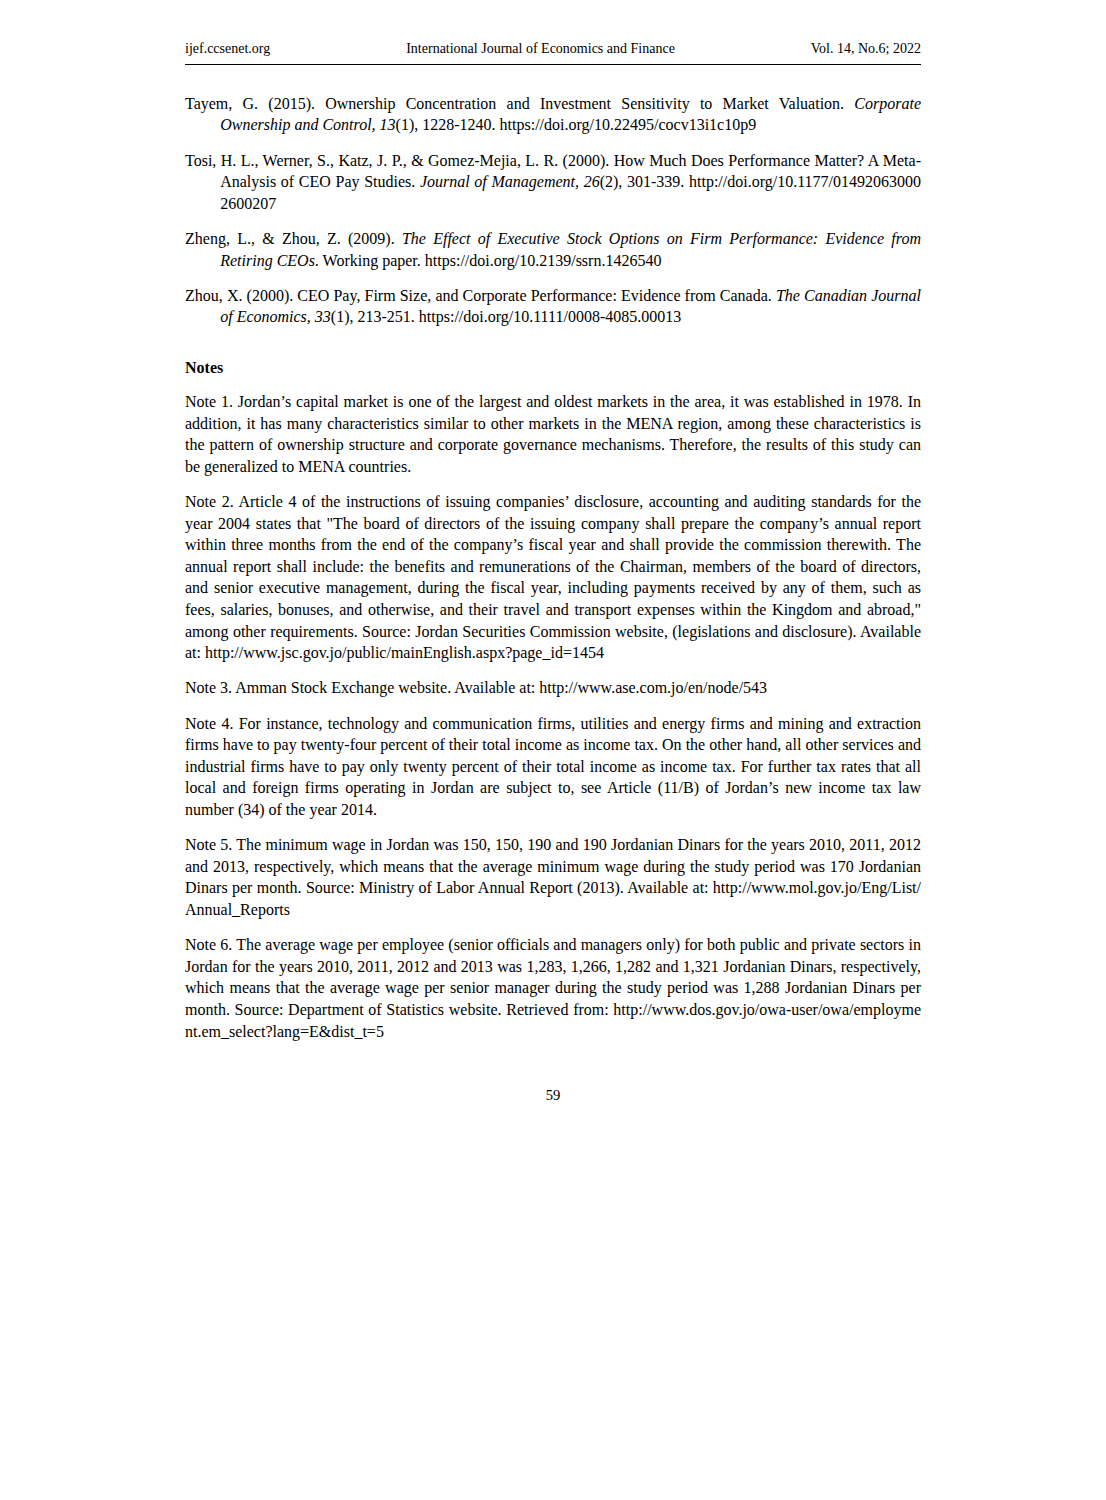ijef.ccsenet.org International Journal of Economics and Finance Vol. 14, No.6; 2022
Tayem, G. (2015). Ownership Concentration and Investment Sensitivity to Market Valuation. Corporate Ownership and Control, 13(1), 1228-1240. https://doi.org/10.22495/cocv13i1c10p9
Tosi, H. L., Werner, S., Katz, J. P., & Gomez-Mejia, L. R. (2000). How Much Does Performance Matter? A Meta-Analysis of CEO Pay Studies. Journal of Management, 26(2), 301-339. http://doi.org/10.1177/014920630002600207
Zheng, L., & Zhou, Z. (2009). The Effect of Executive Stock Options on Firm Performance: Evidence from Retiring CEOs. Working paper. https://doi.org/10.2139/ssrn.1426540
Zhou, X. (2000). CEO Pay, Firm Size, and Corporate Performance: Evidence from Canada. The Canadian Journal of Economics, 33(1), 213-251. https://doi.org/10.1111/0008-4085.00013
Notes
Note 1. Jordan’s capital market is one of the largest and oldest markets in the area, it was established in 1978. In addition, it has many characteristics similar to other markets in the MENA region, among these characteristics is the pattern of ownership structure and corporate governance mechanisms. Therefore, the results of this study can be generalized to MENA countries.
Note 2. Article 4 of the instructions of issuing companies’ disclosure, accounting and auditing standards for the year 2004 states that "The board of directors of the issuing company shall prepare the company’s annual report within three months from the end of the company’s fiscal year and shall provide the commission therewith. The annual report shall include: the benefits and remunerations of the Chairman, members of the board of directors, and senior executive management, during the fiscal year, including payments received by any of them, such as fees, salaries, bonuses, and otherwise, and their travel and transport expenses within the Kingdom and abroad," among other requirements. Source: Jordan Securities Commission website, (legislations and disclosure). Available at: http://www.jsc.gov.jo/public/mainEnglish.aspx?page_id=1454
Note 3. Amman Stock Exchange website. Available at: http://www.ase.com.jo/en/node/543
Note 4. For instance, technology and communication firms, utilities and energy firms and mining and extraction firms have to pay twenty-four percent of their total income as income tax. On the other hand, all other services and industrial firms have to pay only twenty percent of their total income as income tax. For further tax rates that all local and foreign firms operating in Jordan are subject to, see Article (11/B) of Jordan’s new income tax law number (34) of the year 2014.
Note 5. The minimum wage in Jordan was 150, 150, 190 and 190 Jordanian Dinars for the years 2010, 2011, 2012 and 2013, respectively, which means that the average minimum wage during the study period was 170 Jordanian Dinars per month. Source: Ministry of Labor Annual Report (2013). Available at: http://www.mol.gov.jo/Eng/List/Annual_Reports
Note 6. The average wage per employee (senior officials and managers only) for both public and private sectors in Jordan for the years 2010, 2011, 2012 and 2013 was 1,283, 1,266, 1,282 and 1,321 Jordanian Dinars, respectively, which means that the average wage per senior manager during the study period was 1,288 Jordanian Dinars per month. Source: Department of Statistics website. Retrieved from: http://www.dos.gov.jo/owa-user/owa/employment.em_select?lang=E&dist_t=5
59